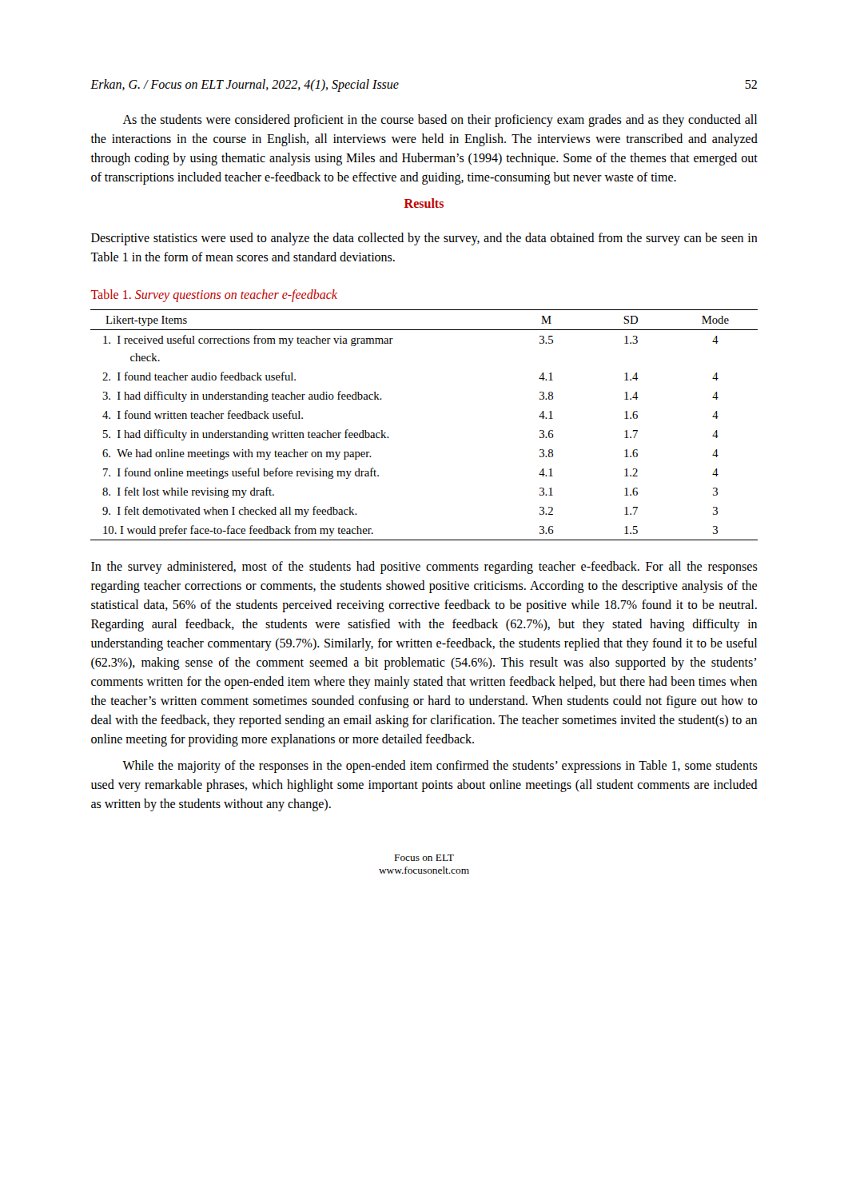Erkan, G. / Focus on ELT Journal, 2022, 4(1), Special Issue 52
As the students were considered proficient in the course based on their proficiency exam grades and as they conducted all the interactions in the course in English, all interviews were held in English. The interviews were transcribed and analyzed through coding by using thematic analysis using Miles and Huberman’s (1994) technique. Some of the themes that emerged out of transcriptions included teacher e-feedback to be effective and guiding, time-consuming but never waste of time.
Results
Descriptive statistics were used to analyze the data collected by the survey, and the data obtained from the survey can be seen in Table 1 in the form of mean scores and standard deviations.
Table 1. Survey questions on teacher e-feedback
| Likert-type Items | M | SD | Mode |
| --- | --- | --- | --- |
| 1. I received useful corrections from my teacher via grammar check. | 3.5 | 1.3 | 4 |
| 2. I found teacher audio feedback useful. | 4.1 | 1.4 | 4 |
| 3. I had difficulty in understanding teacher audio feedback. | 3.8 | 1.4 | 4 |
| 4. I found written teacher feedback useful. | 4.1 | 1.6 | 4 |
| 5. I had difficulty in understanding written teacher feedback. | 3.6 | 1.7 | 4 |
| 6. We had online meetings with my teacher on my paper. | 3.8 | 1.6 | 4 |
| 7. I found online meetings useful before revising my draft. | 4.1 | 1.2 | 4 |
| 8. I felt lost while revising my draft. | 3.1 | 1.6 | 3 |
| 9. I felt demotivated when I checked all my feedback. | 3.2 | 1.7 | 3 |
| 10. I would prefer face-to-face feedback from my teacher. | 3.6 | 1.5 | 3 |
In the survey administered, most of the students had positive comments regarding teacher e-feedback. For all the responses regarding teacher corrections or comments, the students showed positive criticisms. According to the descriptive analysis of the statistical data, 56% of the students perceived receiving corrective feedback to be positive while 18.7% found it to be neutral. Regarding aural feedback, the students were satisfied with the feedback (62.7%), but they stated having difficulty in understanding teacher commentary (59.7%). Similarly, for written e-feedback, the students replied that they found it to be useful (62.3%), making sense of the comment seemed a bit problematic (54.6%). This result was also supported by the students’ comments written for the open-ended item where they mainly stated that written feedback helped, but there had been times when the teacher’s written comment sometimes sounded confusing or hard to understand. When students could not figure out how to deal with the feedback, they reported sending an email asking for clarification. The teacher sometimes invited the student(s) to an online meeting for providing more explanations or more detailed feedback.
While the majority of the responses in the open-ended item confirmed the students’ expressions in Table 1, some students used very remarkable phrases, which highlight some important points about online meetings (all student comments are included as written by the students without any change).
Focus on ELT
www.focusonelt.com